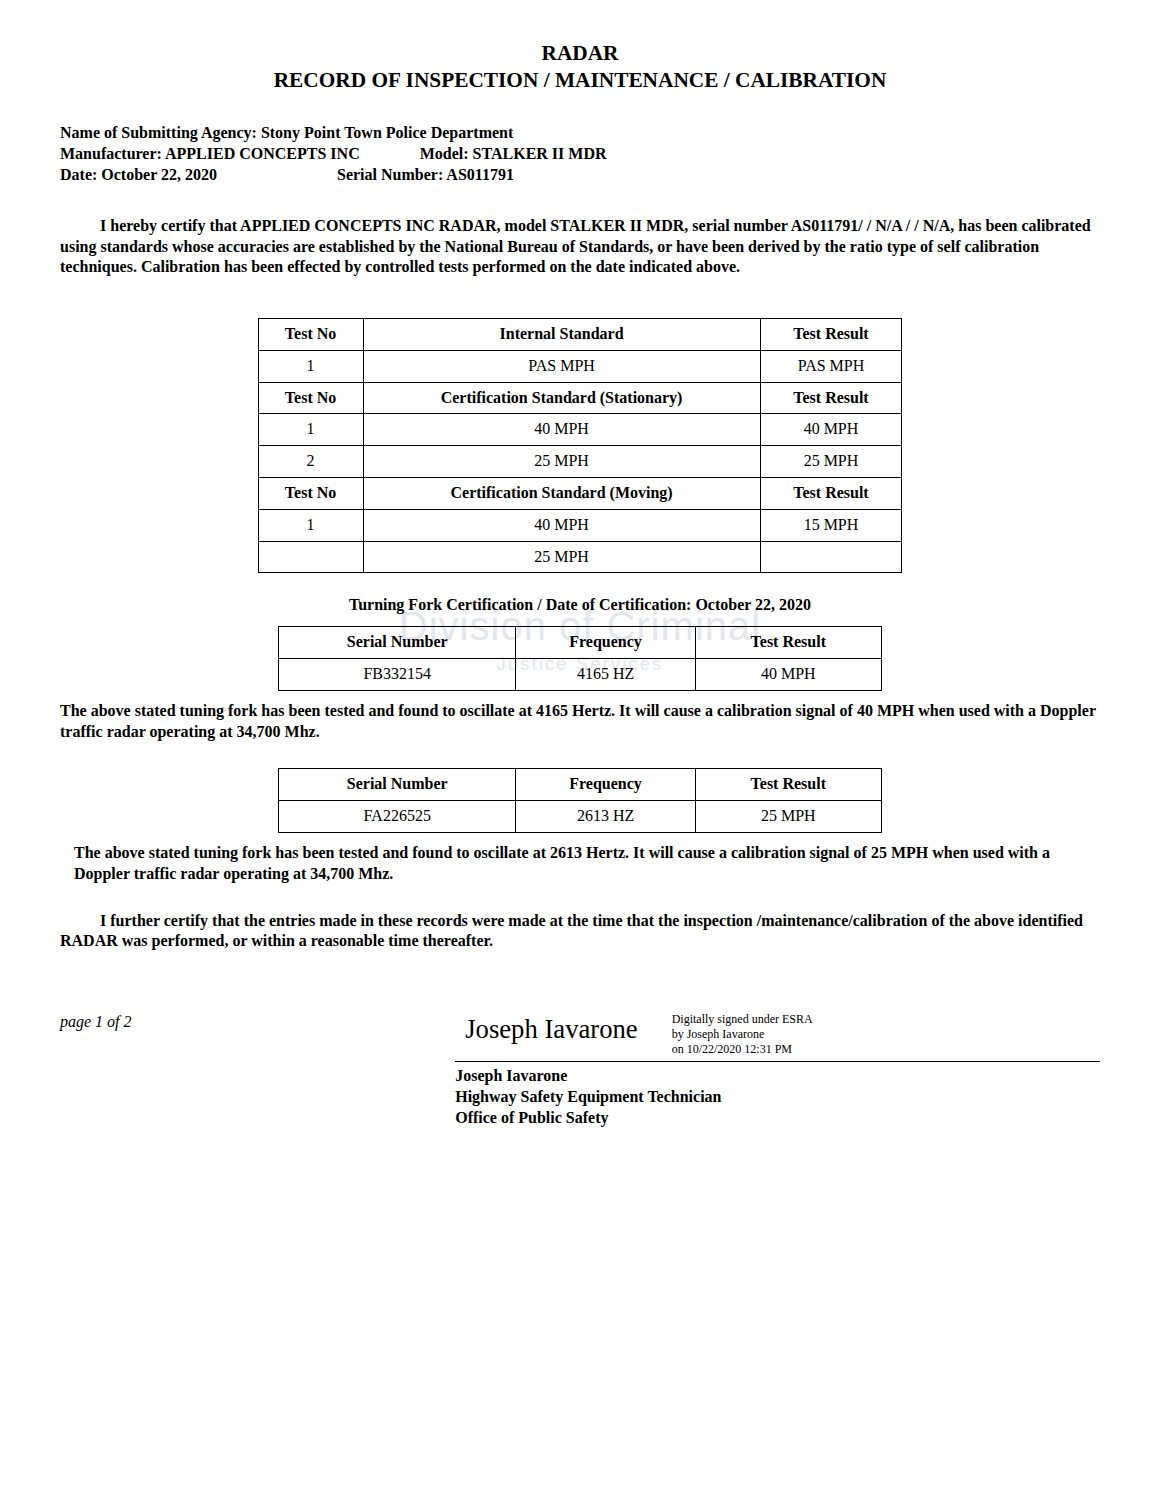Division of Criminal
Justice Services
RADAR
RECORD OF INSPECTION / MAINTENANCE / CALIBRATION
Name of Submitting Agency: Stony Point Town Police Department Manufacturer: APPLIED CONCEPTS INC Model: STALKER II MDR Date: October 22, 2020 Serial Number: AS011791
I hereby certify that APPLIED CONCEPTS INC RADAR, model STALKER II MDR, serial number AS011791/ / N/A / / N/A, has been calibrated using standards whose accuracies are established by the National Bureau of Standards, or have been derived by the ratio type of self calibration techniques. Calibration has been effected by controlled tests performed on the date indicated above.
| Test No | Internal Standard | Test Result |
| --- | --- | --- |
| 1 | PAS MPH | PAS MPH |
| Test No | Certification Standard (Stationary) | Test Result |
| 1 | 40 MPH | 40 MPH |
| 2 | 25 MPH | 25 MPH |
| Test No | Certification Standard (Moving) | Test Result |
| 1 | 40 MPH | 15 MPH |
| | 25 MPH | |
Turning Fork Certification / Date of Certification: October 22, 2020
| Serial Number | Frequency | Test Result |
| --- | --- | --- |
| FB332154 | 4165 HZ | 40 MPH |
The above stated tuning fork has been tested and found to oscillate at 4165 Hertz. It will cause a calibration signal of 40 MPH when used with a Doppler traffic radar operating at 34,700 Mhz.
| Serial Number | Frequency | Test Result |
| --- | --- | --- |
| FA226525 | 2613 HZ | 25 MPH |
The above stated tuning fork has been tested and found to oscillate at 2613 Hertz. It will cause a calibration signal of 25 MPH when used with a Doppler traffic radar operating at 34,700 Mhz.
I further certify that the entries made in these records were made at the time that the inspection /maintenance/calibration of the above identified RADAR was performed, or within a reasonable time thereafter.
page 1 of 2
Joseph Iavarone Digitally signed under ESRA
by Joseph Iavarone
on 10/22/2020 12:31 PM
Joseph Iavarone
Highway Safety Equipment Technician
Office of Public Safety